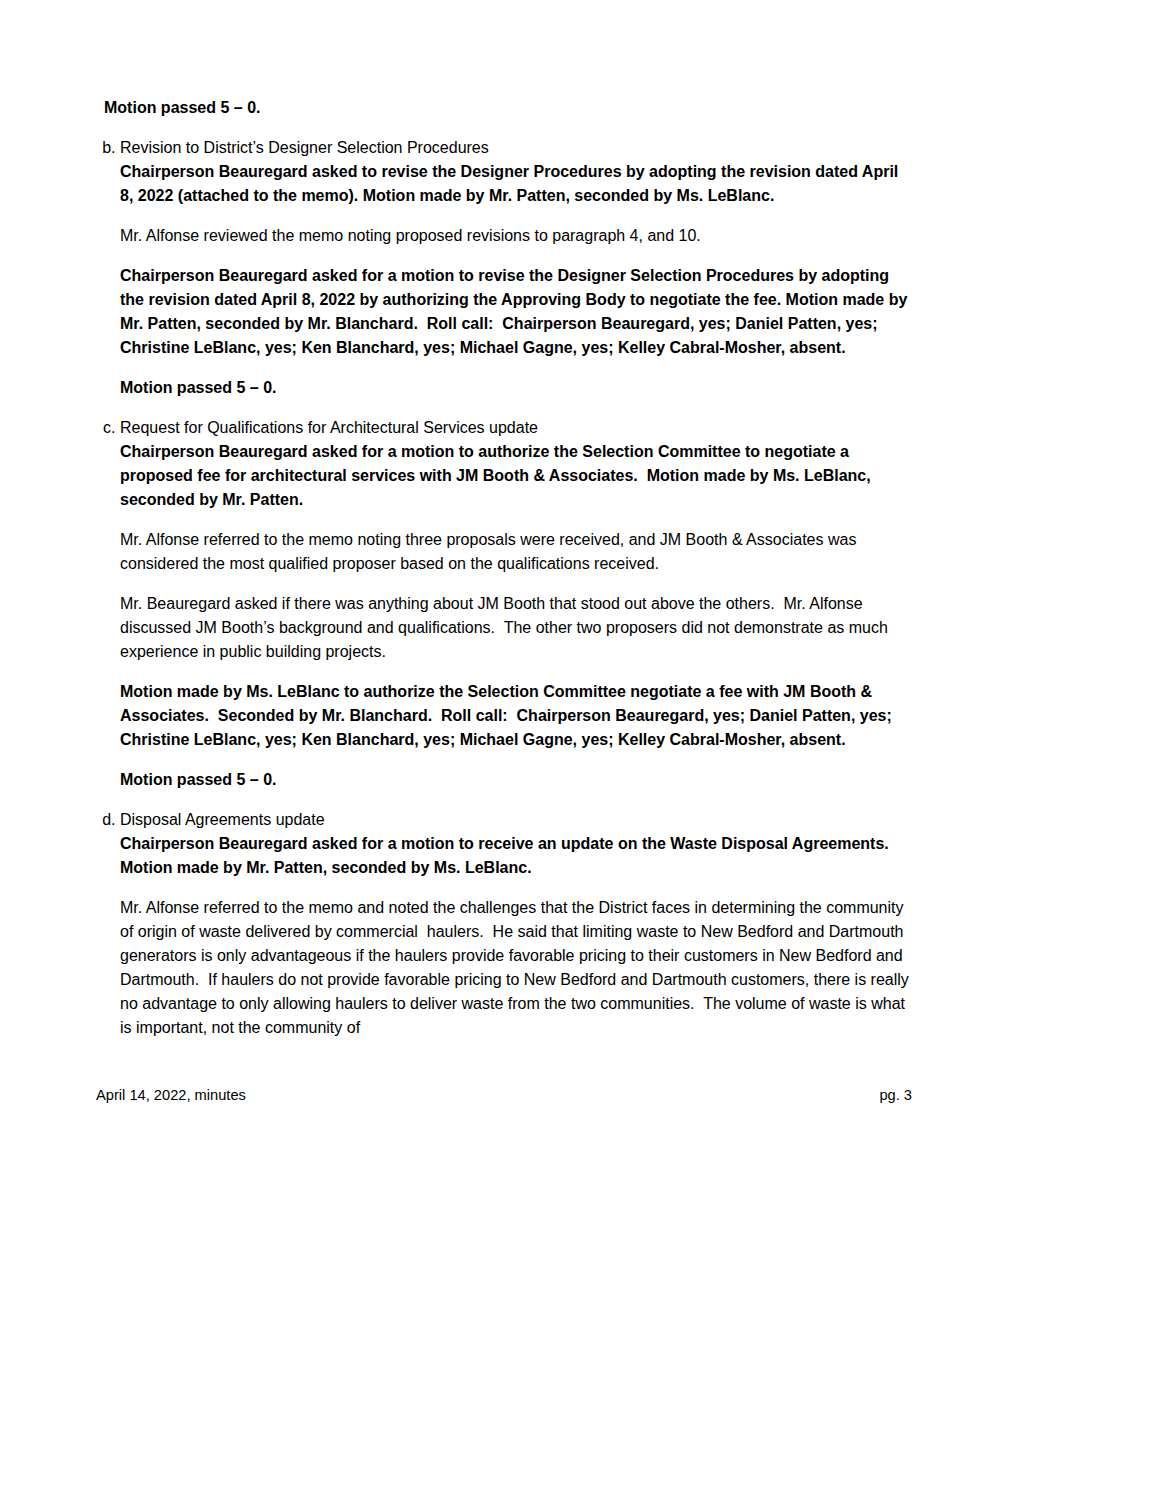Motion passed 5 – 0.
Revision to District’s Designer Selection Procedures
Chairperson Beauregard asked to revise the Designer Procedures by adopting the revision dated April 8, 2022 (attached to the memo). Motion made by Mr. Patten, seconded by Ms. LeBlanc.
Mr. Alfonse reviewed the memo noting proposed revisions to paragraph 4, and 10.
Chairperson Beauregard asked for a motion to revise the Designer Selection Procedures by adopting the revision dated April 8, 2022 by authorizing the Approving Body to negotiate the fee. Motion made by Mr. Patten, seconded by Mr. Blanchard. Roll call: Chairperson Beauregard, yes; Daniel Patten, yes; Christine LeBlanc, yes; Ken Blanchard, yes; Michael Gagne, yes; Kelley Cabral-Mosher, absent.
Motion passed 5 – 0.
Request for Qualifications for Architectural Services update
Chairperson Beauregard asked for a motion to authorize the Selection Committee to negotiate a proposed fee for architectural services with JM Booth & Associates. Motion made by Ms. LeBlanc, seconded by Mr. Patten.
Mr. Alfonse referred to the memo noting three proposals were received, and JM Booth & Associates was considered the most qualified proposer based on the qualifications received.
Mr. Beauregard asked if there was anything about JM Booth that stood out above the others. Mr. Alfonse discussed JM Booth’s background and qualifications. The other two proposers did not demonstrate as much experience in public building projects.
Motion made by Ms. LeBlanc to authorize the Selection Committee negotiate a fee with JM Booth & Associates. Seconded by Mr. Blanchard. Roll call: Chairperson Beauregard, yes; Daniel Patten, yes; Christine LeBlanc, yes; Ken Blanchard, yes; Michael Gagne, yes; Kelley Cabral-Mosher, absent.
Motion passed 5 – 0.
Disposal Agreements update
Chairperson Beauregard asked for a motion to receive an update on the Waste Disposal Agreements. Motion made by Mr. Patten, seconded by Ms. LeBlanc.
Mr. Alfonse referred to the memo and noted the challenges that the District faces in determining the community of origin of waste delivered by commercial haulers. He said that limiting waste to New Bedford and Dartmouth generators is only advantageous if the haulers provide favorable pricing to their customers in New Bedford and Dartmouth. If haulers do not provide favorable pricing to New Bedford and Dartmouth customers, there is really no advantage to only allowing haulers to deliver waste from the two communities. The volume of waste is what is important, not the community of
April 14, 2022, minutes pg. 3